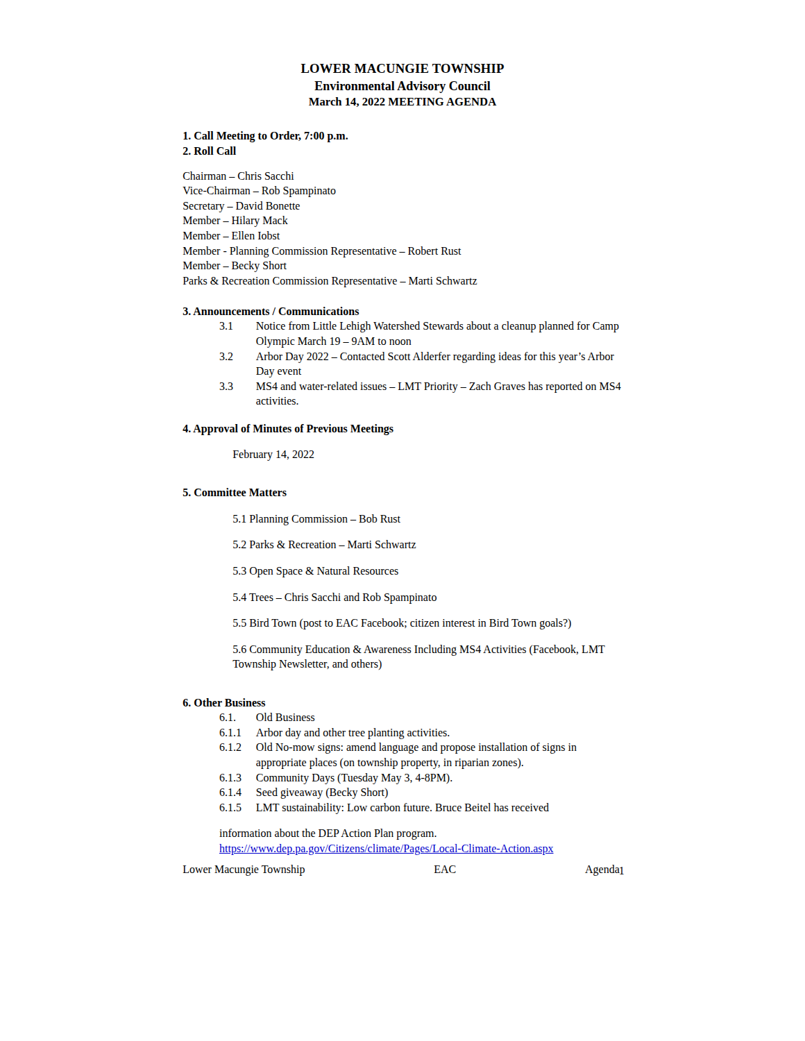LOWER MACUNGIE TOWNSHIP
Environmental Advisory Council
March 14, 2022 MEETING AGENDA
1. Call Meeting to Order, 7:00 p.m.
2. Roll Call
Chairman – Chris Sacchi
Vice-Chairman – Rob Spampinato
Secretary – David Bonette
Member – Hilary Mack
Member – Ellen Iobst
Member - Planning Commission Representative – Robert Rust
Member – Becky Short
Parks & Recreation Commission Representative – Marti Schwartz
3. Announcements / Communications
3.1
Notice from Little Lehigh Watershed Stewards about a cleanup planned for Camp Olympic March 19 – 9AM to noon
3.2
Arbor Day 2022 – Contacted Scott Alderfer regarding ideas for this year’s Arbor Day event
3.3
MS4 and water-related issues – LMT Priority – Zach Graves has reported on MS4 activities.
4. Approval of Minutes of Previous Meetings
February 14, 2022
5. Committee Matters
5.1 Planning Commission – Bob Rust
5.2 Parks & Recreation – Marti Schwartz
5.3 Open Space & Natural Resources
5.4 Trees – Chris Sacchi and Rob Spampinato
5.5 Bird Town (post to EAC Facebook; citizen interest in Bird Town goals?)
5.6 Community Education & Awareness Including MS4 Activities (Facebook, LMT Township Newsletter, and others)
6. Other Business
6.1.
Old Business
6.1.1
Arbor day and other tree planting activities.
6.1.2
Old No-mow signs: amend language and propose installation of signs in appropriate places (on township property, in riparian zones).
6.1.3
Community Days (Tuesday May 3, 4-8PM).
6.1.4
Seed giveaway (Becky Short)
6.1.5
LMT sustainability: Low carbon future. Bruce Beitel has received
information about the DEP Action Plan program.
https://www.dep.pa.gov/Citizens/climate/Pages/Local-Climate-Action.aspx
Lower Macungie Township
EAC
Agenda1